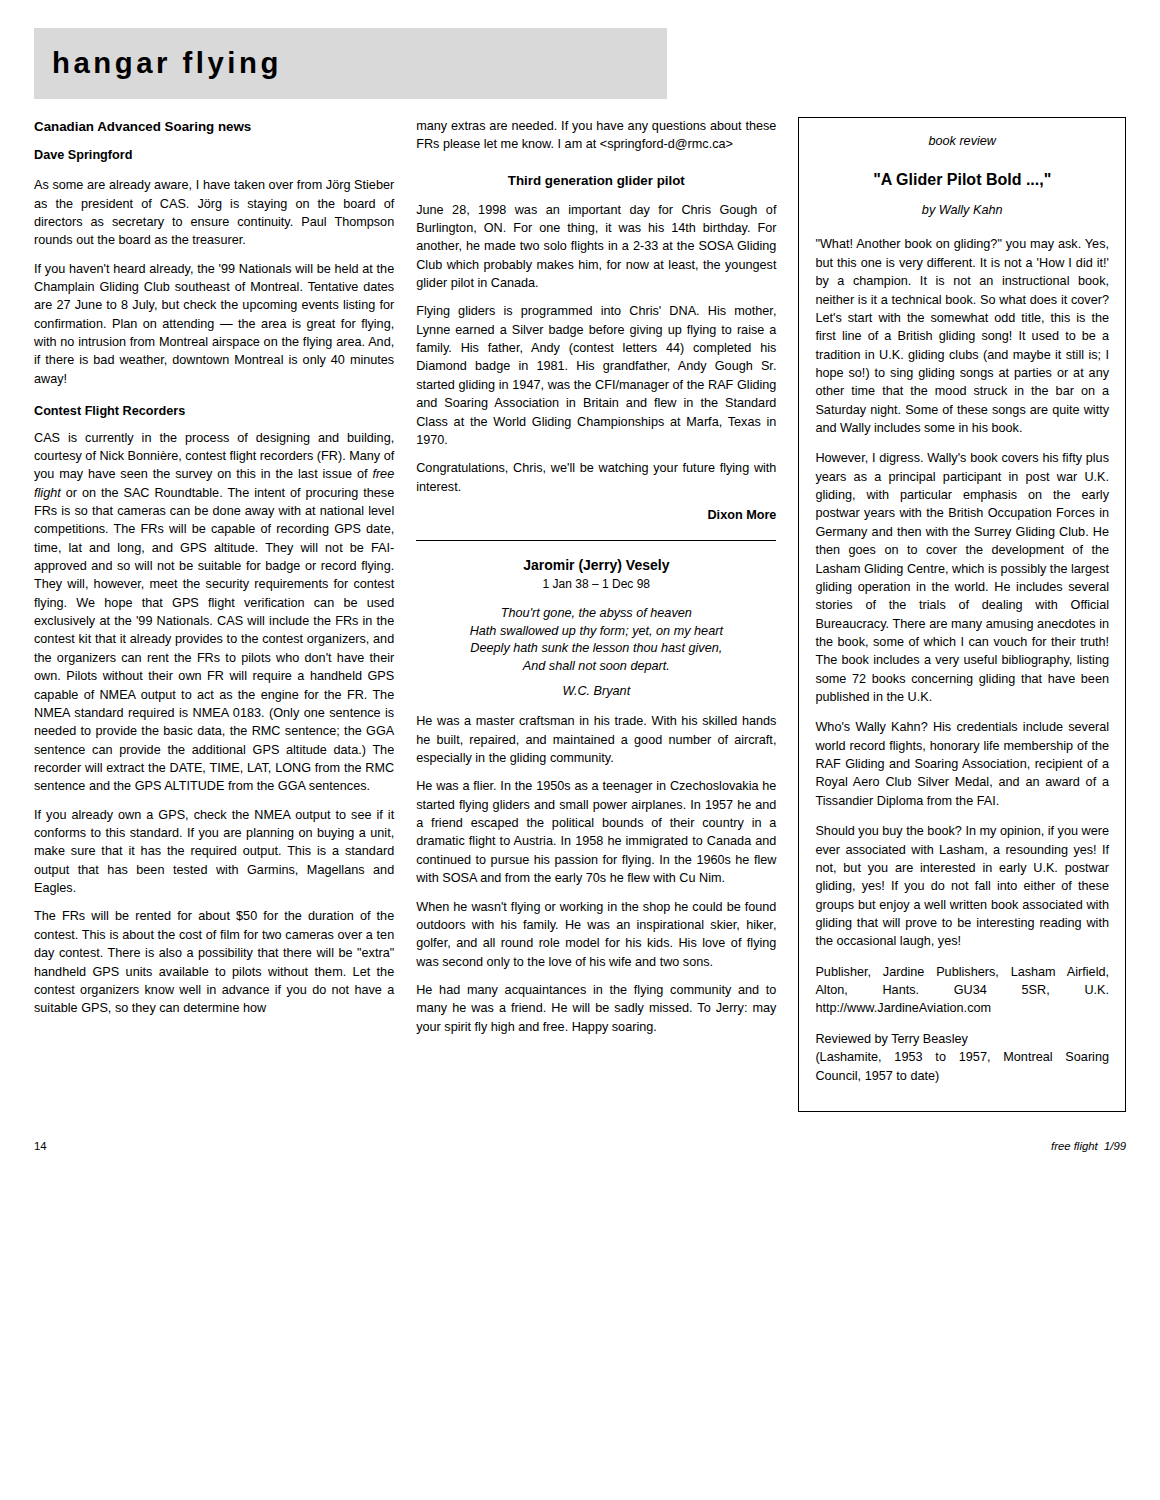hangar flying
Canadian Advanced Soaring news
Dave Springford
As some are already aware, I have taken over from Jörg Stieber as the president of CAS. Jörg is staying on the board of directors as secretary to ensure continuity. Paul Thompson rounds out the board as the treasurer.
If you haven't heard already, the '99 Nationals will be held at the Champlain Gliding Club southeast of Montreal. Tentative dates are 27 June to 8 July, but check the upcoming events listing for confirmation. Plan on attending — the area is great for flying, with no intrusion from Montreal airspace on the flying area. And, if there is bad weather, downtown Montreal is only 40 minutes away!
Contest Flight Recorders
CAS is currently in the process of designing and building, courtesy of Nick Bonnière, contest flight recorders (FR). Many of you may have seen the survey on this in the last issue of free flight or on the SAC Roundtable. The intent of procuring these FRs is so that cameras can be done away with at national level competitions. The FRs will be capable of recording GPS date, time, lat and long, and GPS altitude. They will not be FAI-approved and so will not be suitable for badge or record flying. They will, however, meet the security requirements for contest flying. We hope that GPS flight verification can be used exclusively at the '99 Nationals. CAS will include the FRs in the contest kit that it already provides to the contest organizers, and the organizers can rent the FRs to pilots who don't have their own. Pilots without their own FR will require a handheld GPS capable of NMEA output to act as the engine for the FR. The NMEA standard required is NMEA 0183. (Only one sentence is needed to provide the basic data, the RMC sentence; the GGA sentence can provide the additional GPS altitude data.) The recorder will extract the DATE, TIME, LAT, LONG from the RMC sentence and the GPS ALTITUDE from the GGA sentences.
If you already own a GPS, check the NMEA output to see if it conforms to this standard. If you are planning on buying a unit, make sure that it has the required output. This is a standard output that has been tested with Garmins, Magellans and Eagles.
The FRs will be rented for about $50 for the duration of the contest. This is about the cost of film for two cameras over a ten day contest. There is also a possibility that there will be "extra" handheld GPS units available to pilots without them. Let the contest organizers know well in advance if you do not have a suitable GPS, so they can determine how
many extras are needed. If you have any questions about these FRs please let me know. I am at <springford-d@rmc.ca>
Third generation glider pilot
June 28, 1998 was an important day for Chris Gough of Burlington, ON. For one thing, it was his 14th birthday. For another, he made two solo flights in a 2-33 at the SOSA Gliding Club which probably makes him, for now at least, the youngest glider pilot in Canada.
Flying gliders is programmed into Chris' DNA. His mother, Lynne earned a Silver badge before giving up flying to raise a family. His father, Andy (contest letters 44) completed his Diamond badge in 1981. His grandfather, Andy Gough Sr. started gliding in 1947, was the CFI/manager of the RAF Gliding and Soaring Association in Britain and flew in the Standard Class at the World Gliding Championships at Marfa, Texas in 1970.
Congratulations, Chris, we'll be watching your future flying with interest.
Dixon More
Jaromir (Jerry) Vesely
1 Jan 38 – 1 Dec 98
Thou'rt gone, the abyss of heaven
Hath swallowed up thy form; yet, on my heart
Deeply hath sunk the lesson thou hast given,
And shall not soon depart.
W.C. Bryant
He was a master craftsman in his trade. With his skilled hands he built, repaired, and maintained a good number of aircraft, especially in the gliding community.
He was a flier. In the 1950s as a teenager in Czechoslovakia he started flying gliders and small power airplanes. In 1957 he and a friend escaped the political bounds of their country in a dramatic flight to Austria. In 1958 he immigrated to Canada and continued to pursue his passion for flying. In the 1960s he flew with SOSA and from the early 70s he flew with Cu Nim.
When he wasn't flying or working in the shop he could be found outdoors with his family. He was an inspirational skier, hiker, golfer, and all round role model for his kids. His love of flying was second only to the love of his wife and two sons.
He had many acquaintances in the flying community and to many he was a friend. He will be sadly missed. To Jerry: may your spirit fly high and free. Happy soaring.
book review
"A Glider Pilot Bold ...,"
by Wally Kahn
"What! Another book on gliding?" you may ask. Yes, but this one is very different. It is not a 'How I did it!' by a champion. It is not an instructional book, neither is it a technical book. So what does it cover? Let's start with the somewhat odd title, this is the first line of a British gliding song! It used to be a tradition in U.K. gliding clubs (and maybe it still is; I hope so!) to sing gliding songs at parties or at any other time that the mood struck in the bar on a Saturday night. Some of these songs are quite witty and Wally includes some in his book.
However, I digress. Wally's book covers his fifty plus years as a principal participant in post war U.K. gliding, with particular emphasis on the early postwar years with the British Occupation Forces in Germany and then with the Surrey Gliding Club. He then goes on to cover the development of the Lasham Gliding Centre, which is possibly the largest gliding operation in the world. He includes several stories of the trials of dealing with Official Bureaucracy. There are many amusing anecdotes in the book, some of which I can vouch for their truth! The book includes a very useful bibliography, listing some 72 books concerning gliding that have been published in the U.K.
Who's Wally Kahn? His credentials include several world record flights, honorary life membership of the RAF Gliding and Soaring Association, recipient of a Royal Aero Club Silver Medal, and an award of a Tissandier Diploma from the FAI.
Should you buy the book? In my opinion, if you were ever associated with Lasham, a resounding yes! If not, but you are interested in early U.K. postwar gliding, yes! If you do not fall into either of these groups but enjoy a well written book associated with gliding that will prove to be interesting reading with the occasional laugh, yes!
Publisher, Jardine Publishers, Lasham Airfield, Alton, Hants. GU34 5SR, U.K. http://www.JardineAviation.com
Reviewed by Terry Beasley
(Lashamite, 1953 to 1957, Montreal Soaring Council, 1957 to date)
14
free flight 1/99